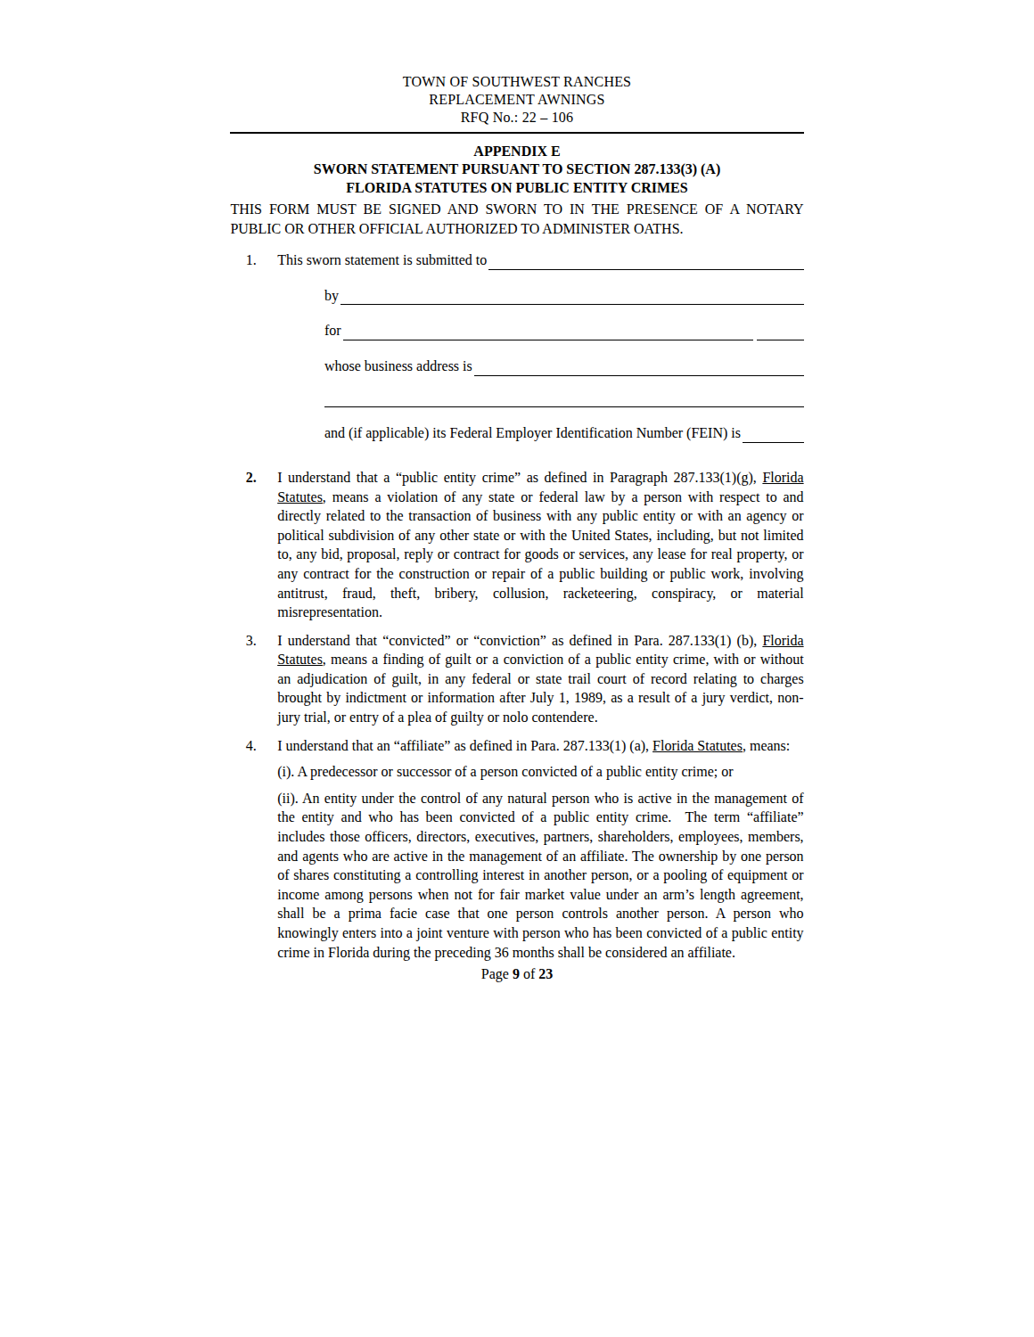TOWN OF SOUTHWEST RANCHES
REPLACEMENT AWNINGS
RFQ No.: 22 – 106
APPENDIX E SWORN STATEMENT PURSUANT TO SECTION 287.133(3) (A) FLORIDA STATUTES ON PUBLIC ENTITY CRIMES
THIS FORM MUST BE SIGNED AND SWORN TO IN THE PRESENCE OF A NOTARY PUBLIC OR OTHER OFFICIAL AUTHORIZED TO ADMINISTER OATHS.
1.
This sworn statement is submitted to
by
for
whose business address is
and (if applicable) its Federal Employer Identification Number (FEIN) is
2.
I understand that a “public entity crime” as defined in Paragraph 287.133(1)(g), Florida Statutes, means a violation of any state or federal law by a person with respect to and directly related to the transaction of business with any public entity or with an agency or political subdivision of any other state or with the United States, including, but not limited to, any bid, proposal, reply or contract for goods or services, any lease for real property, or any contract for the construction or repair of a public building or public work, involving antitrust, fraud, theft, bribery, collusion, racketeering, conspiracy, or material misrepresentation.
3.
I understand that “convicted” or “conviction” as defined in Para. 287.133(1) (b), Florida Statutes, means a finding of guilt or a conviction of a public entity crime, with or without an adjudication of guilt, in any federal or state trail court of record relating to charges brought by indictment or information after July 1, 1989, as a result of a jury verdict, non-jury trial, or entry of a plea of guilty or nolo contendere.
4.
I understand that an “affiliate” as defined in Para. 287.133(1) (a), Florida Statutes, means:
(i). A predecessor or successor of a person convicted of a public entity crime; or
(ii). An entity under the control of any natural person who is active in the management of the entity and who has been convicted of a public entity crime. The term “affiliate” includes those officers, directors, executives, partners, shareholders, employees, members, and agents who are active in the management of an affiliate. The ownership by one person of shares constituting a controlling interest in another person, or a pooling of equipment or income among persons when not for fair market value under an arm’s length agreement, shall be a prima facie case that one person controls another person. A person who knowingly enters into a joint venture with person who has been convicted of a public entity crime in Florida during the preceding 36 months shall be considered an affiliate.
Page 9 of 23